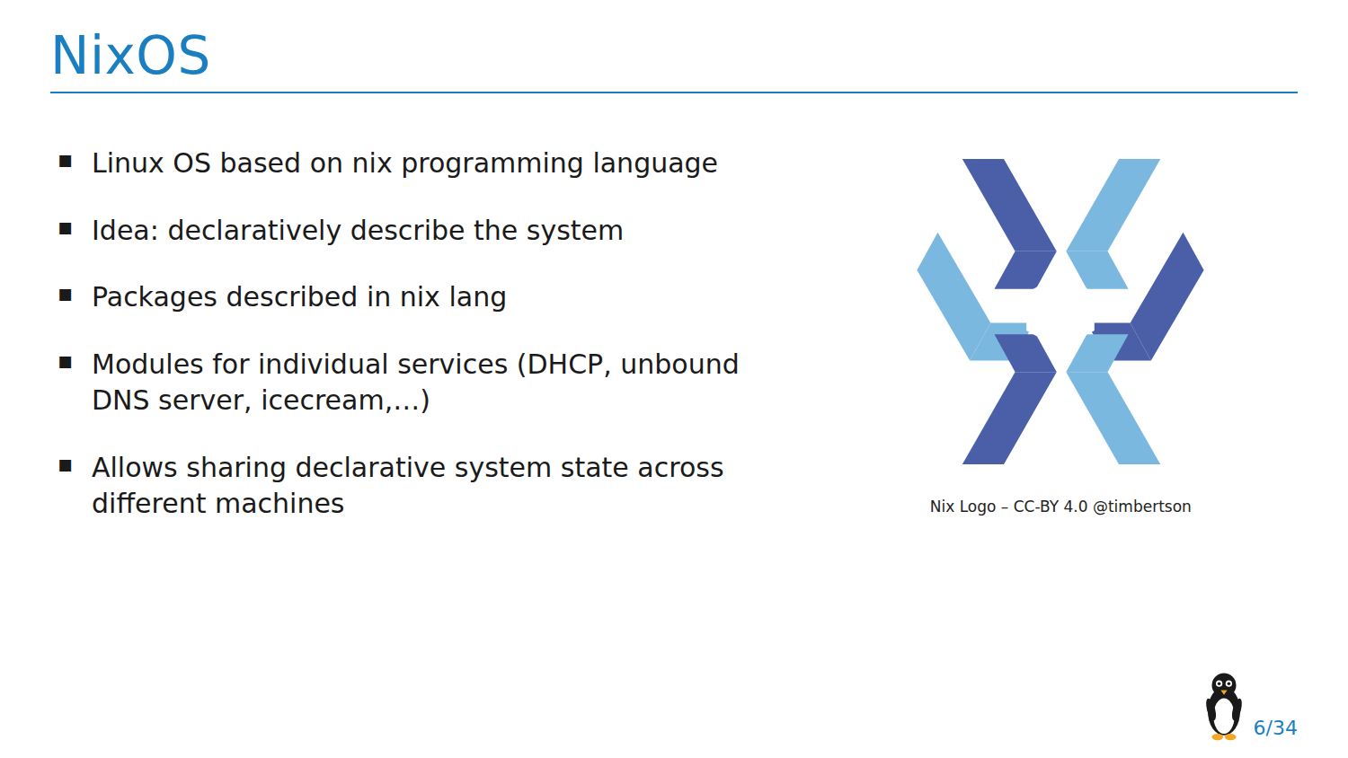NixOS
Linux OS based on nix programming language
Idea: declaratively describe the system
Packages described in nix lang
Modules for individual services (DHCP, unbound DNS server, icecream,…)
Allows sharing declarative system state across different machines
Nix snowflake logo
Nix Logo – CC-BY 4.0 @timbertson
Penguin mascot 6/34